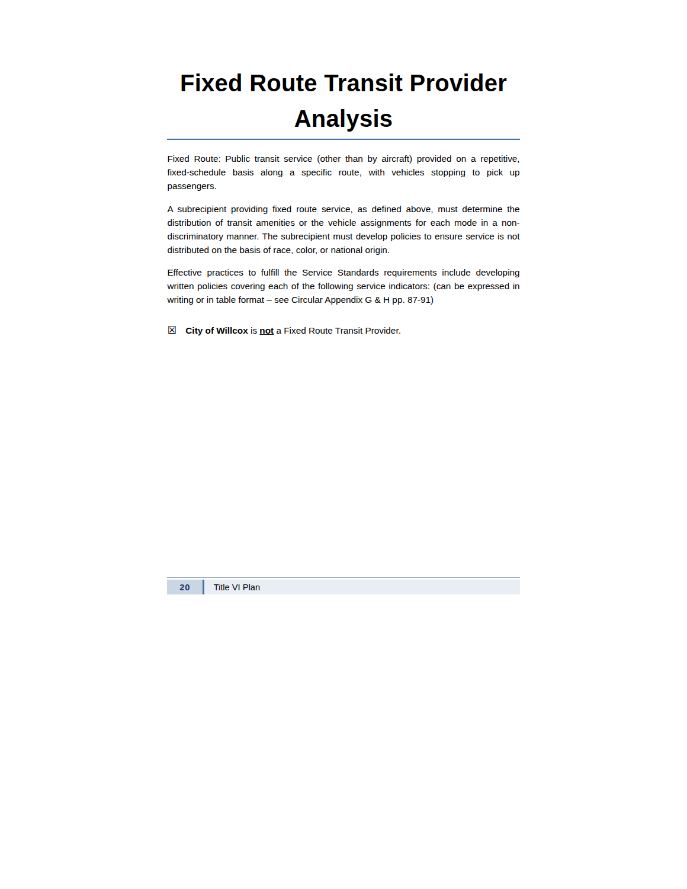Fixed Route Transit Provider Analysis
Fixed Route: Public transit service (other than by aircraft) provided on a repetitive, fixed-schedule basis along a specific route, with vehicles stopping to pick up passengers.
A subrecipient providing fixed route service, as defined above, must determine the distribution of transit amenities or the vehicle assignments for each mode in a non-discriminatory manner. The subrecipient must develop policies to ensure service is not distributed on the basis of race, color, or national origin.
Effective practices to fulfill the Service Standards requirements include developing written policies covering each of the following service indicators: (can be expressed in writing or in table format – see Circular Appendix G & H pp. 87-91)
☒City of Willcox is not a Fixed Route Transit Provider.
20
Title VI Plan